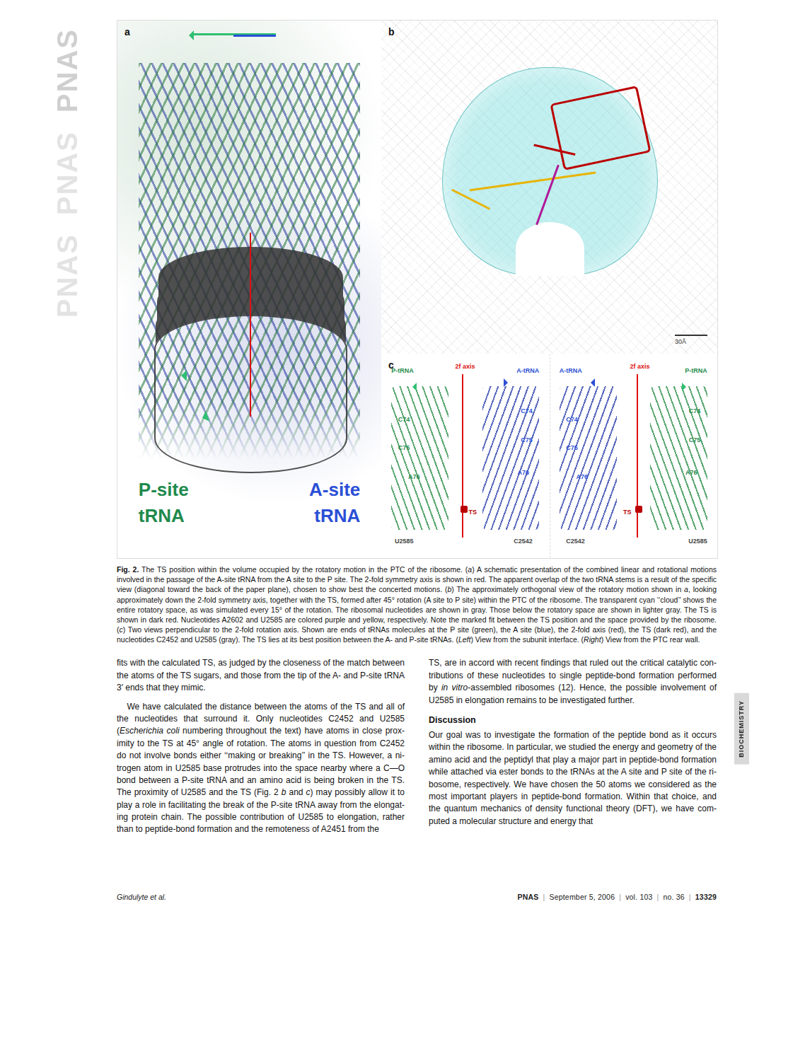PNAS PNAS PNAS
BIOCHEMISTRY
a
P-site
tRNA
A-site
tRNA
b
30Å
c
2f axis
P-tRNA
A-tRNA
C74
C75
A76
C74
C75
A76
U2585
C2542
TS
2f axis
A-tRNA
P-tRNA
C74
C75
A76
C74
C75
A76
C2542
U2585
TS
Fig. 2. The TS position within the volume occupied by the rotatory motion in the PTC of the ribosome. (a) A schematic presentation of the combined linear and rotational motions involved in the passage of the A-site tRNA from the A site to the P site. The 2-fold symmetry axis is shown in red. The apparent overlap of the two tRNA stems is a result of the specific view (diagonal toward the back of the paper plane), chosen to show best the concerted motions. (b) The approximately orthogonal view of the rotatory motion shown in a, looking approximately down the 2-fold symmetry axis, together with the TS, formed after 45° rotation (A site to P site) within the PTC of the ribosome. The transparent cyan ‘‘cloud’’ shows the entire rotatory space, as was simulated every 15° of the rotation. The ribosomal nucleotides are shown in gray. Those below the rotatory space are shown in lighter gray. The TS is shown in dark red. Nucleotides A2602 and U2585 are colored purple and yellow, respectively. Note the marked fit between the TS position and the space provided by the ribosome. (c) Two views perpendicular to the 2-fold rotation axis. Shown are ends of tRNAs molecules at the P site (green), the A site (blue), the 2-fold axis (red), the TS (dark red), and the nucleotides C2452 and U2585 (gray). The TS lies at its best position between the A- and P-site tRNAs. (Left) View from the subunit interface. (Right) View from the PTC rear wall.
fits with the calculated TS, as judged by the closeness of the match between the atoms of the TS sugars, and those from the tip of the A- and P-site tRNA 3′ ends that they mimic.
We have calculated the distance between the atoms of the TS and all of the nucleotides that surround it. Only nucleotides C2452 and U2585 (Escherichia coli numbering throughout the text) have atoms in close proximity to the TS at 45° angle of rotation. The atoms in question from C2452 do not involve bonds either ‘‘making or breaking’’ in the TS. However, a nitrogen atom in U2585 base protrudes into the space nearby where a C—O bond between a P-site tRNA and an amino acid is being broken in the TS. The proximity of U2585 and the TS (Fig. 2 b and c) may possibly allow it to play a role in facilitating the break of the P-site tRNA away from the elongating protein chain. The possible contribution of U2585 to elongation, rather than to peptide-bond formation and the remoteness of A2451 from the
TS, are in accord with recent findings that ruled out the critical catalytic contributions of these nucleotides to single peptide-bond formation performed by in vitro-assembled ribosomes (12). Hence, the possible involvement of U2585 in elongation remains to be investigated further.
Discussion
Our goal was to investigate the formation of the peptide bond as it occurs within the ribosome. In particular, we studied the energy and geometry of the amino acid and the peptidyl that play a major part in peptide-bond formation while attached via ester bonds to the tRNAs at the A site and P site of the ribosome, respectively. We have chosen the 50 atoms we considered as the most important players in peptide-bond formation. Within that choice, and the quantum mechanics of density functional theory (DFT), we have computed a molecular structure and energy that
Gindulyte et al.
PNAS|September 5, 2006|vol. 103|no. 36|13329